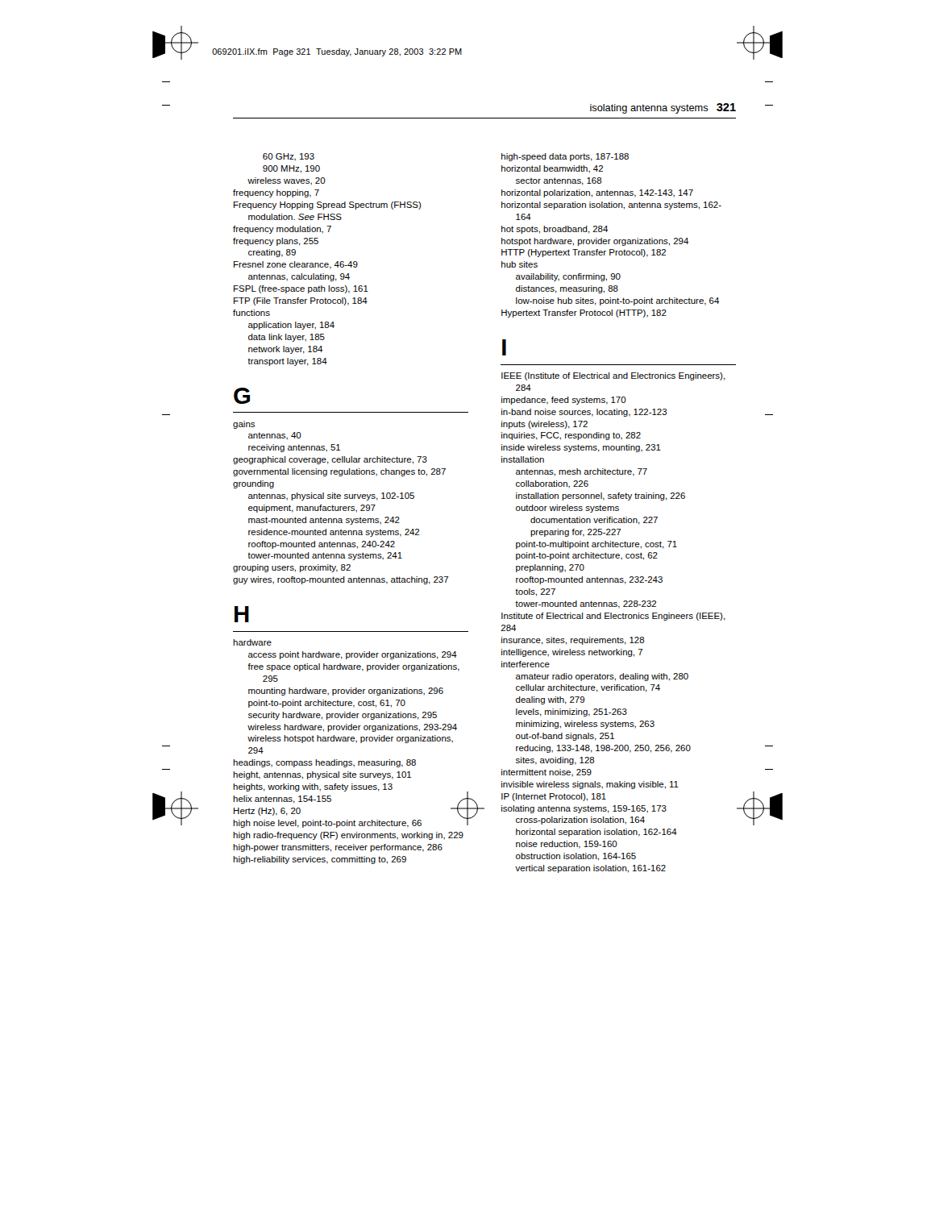069201.iIX.fm Page 321 Tuesday, January 28, 2003 3:22 PM
isolating antenna systems321
60 GHz, 193
900 MHz, 190
wireless waves, 20
frequency hopping, 7
Frequency Hopping Spread Spectrum (FHSS)
modulation. See FHSS
frequency modulation, 7
frequency plans, 255
creating, 89
Fresnel zone clearance, 46-49
antennas, calculating, 94
FSPL (free-space path loss), 161
FTP (File Transfer Protocol), 184
functions
application layer, 184
data link layer, 185
network layer, 184
transport layer, 184
G
gains
antennas, 40
receiving antennas, 51
geographical coverage, cellular architecture, 73
governmental licensing regulations, changes to, 287
grounding
antennas, physical site surveys, 102-105
equipment, manufacturers, 297
mast-mounted antenna systems, 242
residence-mounted antenna systems, 242
rooftop-mounted antennas, 240-242
tower-mounted antenna systems, 241
grouping users, proximity, 82
guy wires, rooftop-mounted antennas, attaching, 237
H
hardware
access point hardware, provider organizations, 294
free space optical hardware, provider organizations,
295
mounting hardware, provider organizations, 296
point-to-point architecture, cost, 61, 70
security hardware, provider organizations, 295
wireless hardware, provider organizations, 293-294
wireless hotspot hardware, provider organizations, 294
headings, compass headings, measuring, 88
height, antennas, physical site surveys, 101
heights, working with, safety issues, 13
helix antennas, 154-155
Hertz (Hz), 6, 20
high noise level, point-to-point architecture, 66
high radio-frequency (RF) environments, working in, 229
high-power transmitters, receiver performance, 286
high-reliability services, committing to, 269
high-speed data ports, 187-188
horizontal beamwidth, 42
sector antennas, 168
horizontal polarization, antennas, 142-143, 147
horizontal separation isolation, antenna systems, 162-
164
hot spots, broadband, 284
hotspot hardware, provider organizations, 294
HTTP (Hypertext Transfer Protocol), 182
hub sites
availability, confirming, 90
distances, measuring, 88
low-noise hub sites, point-to-point architecture, 64
Hypertext Transfer Protocol (HTTP), 182
I
IEEE (Institute of Electrical and Electronics Engineers),
284
impedance, feed systems, 170
in-band noise sources, locating, 122-123
inputs (wireless), 172
inquiries, FCC, responding to, 282
inside wireless systems, mounting, 231
installation
antennas, mesh architecture, 77
collaboration, 226
installation personnel, safety training, 226
outdoor wireless systems
documentation verification, 227
preparing for, 225-227
point-to-multipoint architecture, cost, 71
point-to-point architecture, cost, 62
preplanning, 270
rooftop-mounted antennas, 232-243
tools, 227
tower-mounted antennas, 228-232
Institute of Electrical and Electronics Engineers (IEEE), 284
insurance, sites, requirements, 128
intelligence, wireless networking, 7
interference
amateur radio operators, dealing with, 280
cellular architecture, verification, 74
dealing with, 279
levels, minimizing, 251-263
minimizing, wireless systems, 263
out-of-band signals, 251
reducing, 133-148, 198-200, 250, 256, 260
sites, avoiding, 128
intermittent noise, 259
invisible wireless signals, making visible, 11
IP (Internet Protocol), 181
isolating antenna systems, 159-165, 173
cross-polarization isolation, 164
horizontal separation isolation, 162-164
noise reduction, 159-160
obstruction isolation, 164-165
vertical separation isolation, 161-162